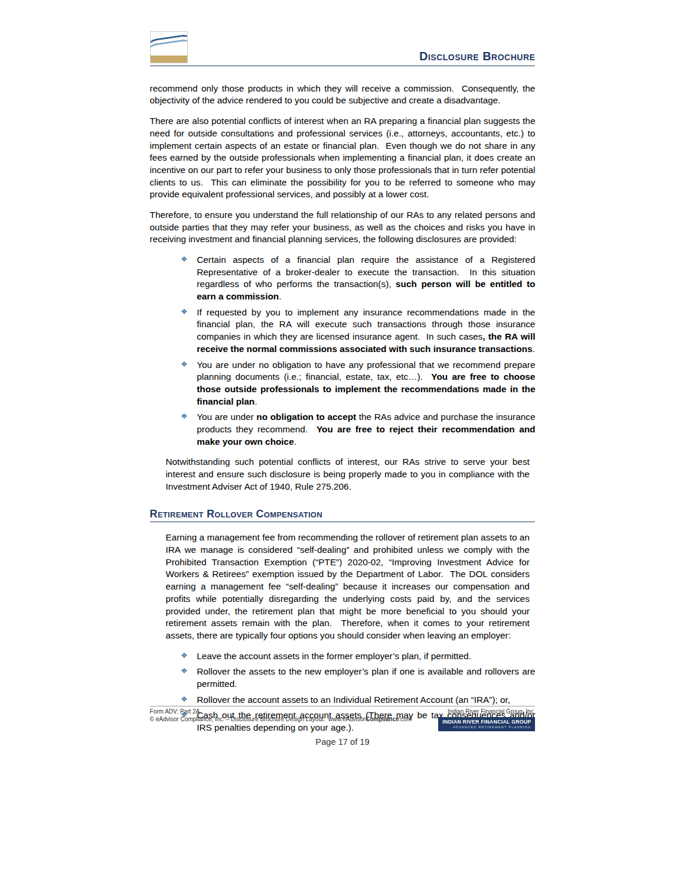Disclosure Brochure
recommend only those products in which they will receive a commission. Consequently, the objectivity of the advice rendered to you could be subjective and create a disadvantage.
There are also potential conflicts of interest when an RA preparing a financial plan suggests the need for outside consultations and professional services (i.e., attorneys, accountants, etc.) to implement certain aspects of an estate or financial plan. Even though we do not share in any fees earned by the outside professionals when implementing a financial plan, it does create an incentive on our part to refer your business to only those professionals that in turn refer potential clients to us. This can eliminate the possibility for you to be referred to someone who may provide equivalent professional services, and possibly at a lower cost.
Therefore, to ensure you understand the full relationship of our RAs to any related persons and outside parties that they may refer your business, as well as the choices and risks you have in receiving investment and financial planning services, the following disclosures are provided:
Certain aspects of a financial plan require the assistance of a Registered Representative of a broker-dealer to execute the transaction. In this situation regardless of who performs the transaction(s), such person will be entitled to earn a commission.
If requested by you to implement any insurance recommendations made in the financial plan, the RA will execute such transactions through those insurance companies in which they are licensed insurance agent. In such cases, the RA will receive the normal commissions associated with such insurance transactions.
You are under no obligation to have any professional that we recommend prepare planning documents (i.e.; financial, estate, tax, etc…). You are free to choose those outside professionals to implement the recommendations made in the financial plan.
You are under no obligation to accept the RAs advice and purchase the insurance products they recommend. You are free to reject their recommendation and make your own choice.
Notwithstanding such potential conflicts of interest, our RAs strive to serve your best interest and ensure such disclosure is being properly made to you in compliance with the Investment Adviser Act of 1940, Rule 275.206.
Retirement Rollover Compensation
Earning a management fee from recommending the rollover of retirement plan assets to an IRA we manage is considered “self-dealing” and prohibited unless we comply with the Prohibited Transaction Exemption (“PTE”) 2020-02, “Improving Investment Advice for Workers & Retirees” exemption issued by the Department of Labor. The DOL considers earning a management fee “self-dealing” because it increases our compensation and profits while potentially disregarding the underlying costs paid by, and the services provided under, the retirement plan that might be more beneficial to you should your retirement assets remain with the plan. Therefore, when it comes to your retirement assets, there are typically four options you should consider when leaving an employer:
Leave the account assets in the former employer’s plan, if permitted.
Rollover the assets to the new employer’s plan if one is available and rollovers are permitted.
Rollover the account assets to an Individual Retirement Account (an “IRA”); or,
Cash out the retirement account assets (There may be tax consequences and/or IRS penalties depending on your age.).
Form ADV: Part 2A
© eAdvisor Compliance, Inc. – Disclosure Brochure Design Layout. www.eAdvisorCompliance.com
Indian River Financial Group, Inc.
INDIAN RIVER FINANCIAL GROUPADVANCED RETIREMENT PLANNING
Page 17 of 19